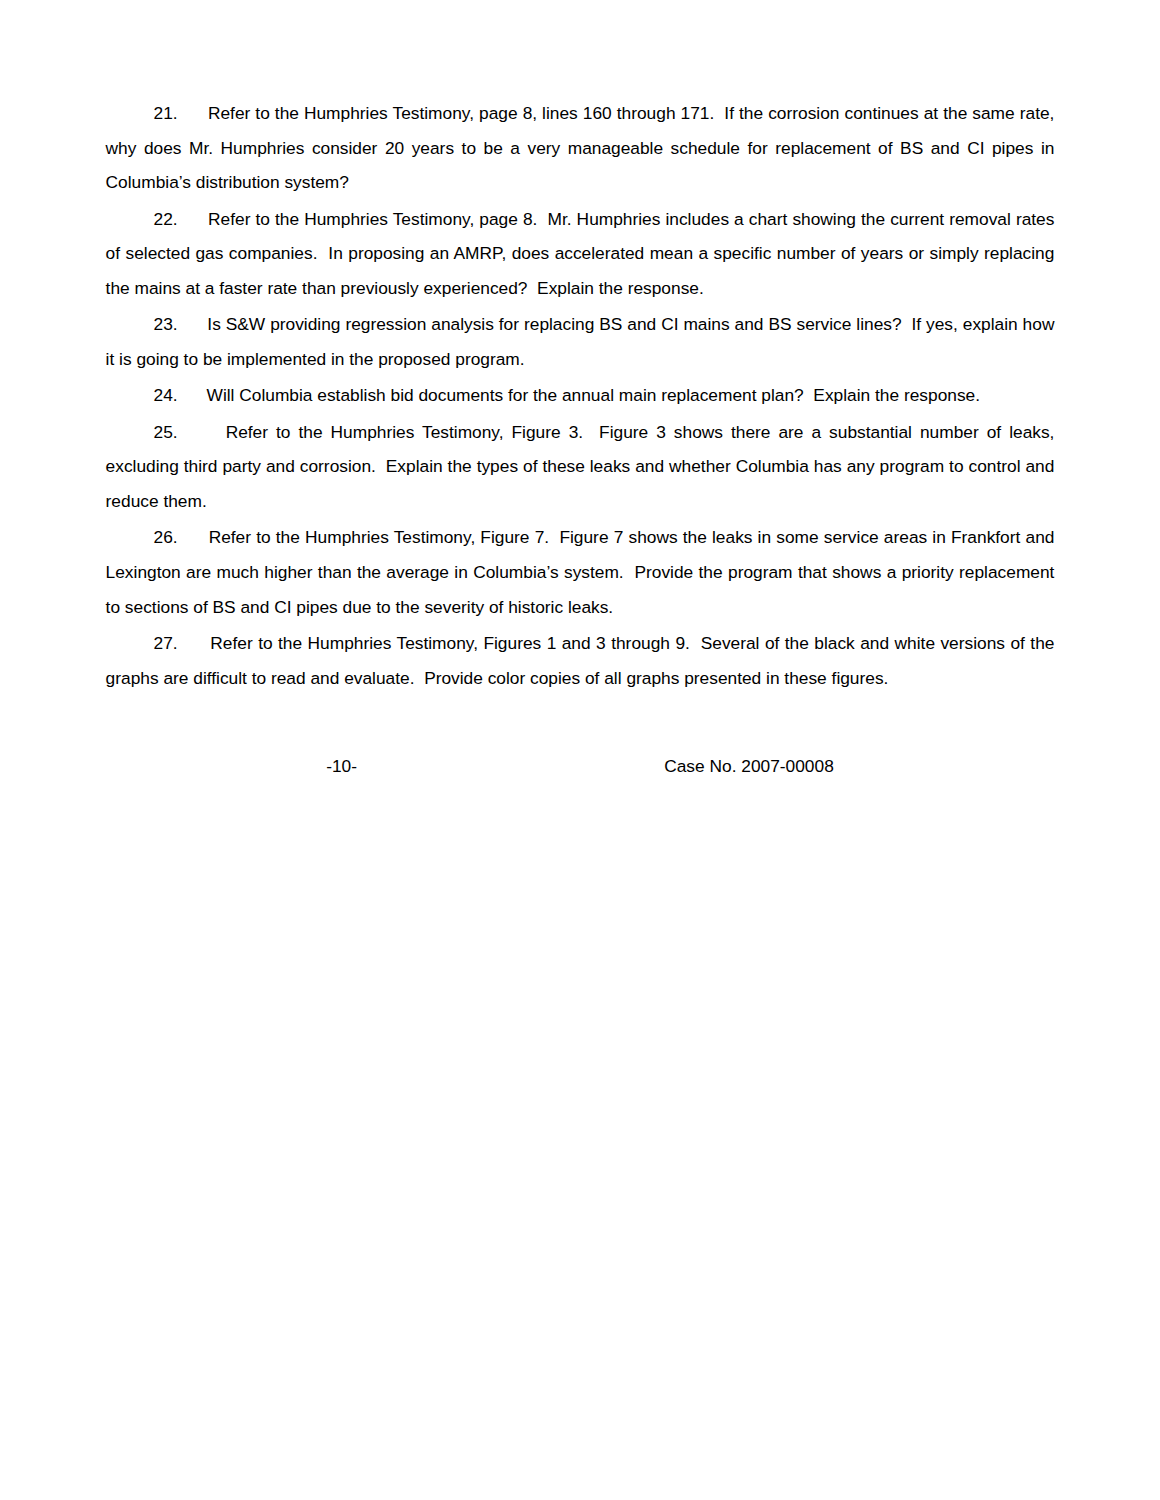21. Refer to the Humphries Testimony, page 8, lines 160 through 171. If the corrosion continues at the same rate, why does Mr. Humphries consider 20 years to be a very manageable schedule for replacement of BS and CI pipes in Columbia’s distribution system?
22. Refer to the Humphries Testimony, page 8. Mr. Humphries includes a chart showing the current removal rates of selected gas companies. In proposing an AMRP, does accelerated mean a specific number of years or simply replacing the mains at a faster rate than previously experienced? Explain the response.
23. Is S&W providing regression analysis for replacing BS and CI mains and BS service lines? If yes, explain how it is going to be implemented in the proposed program.
24. Will Columbia establish bid documents for the annual main replacement plan? Explain the response.
25. Refer to the Humphries Testimony, Figure 3. Figure 3 shows there are a substantial number of leaks, excluding third party and corrosion. Explain the types of these leaks and whether Columbia has any program to control and reduce them.
26. Refer to the Humphries Testimony, Figure 7. Figure 7 shows the leaks in some service areas in Frankfort and Lexington are much higher than the average in Columbia’s system. Provide the program that shows a priority replacement to sections of BS and CI pipes due to the severity of historic leaks.
27. Refer to the Humphries Testimony, Figures 1 and 3 through 9. Several of the black and white versions of the graphs are difficult to read and evaluate. Provide color copies of all graphs presented in these figures.
-10-Case No. 2007-00008